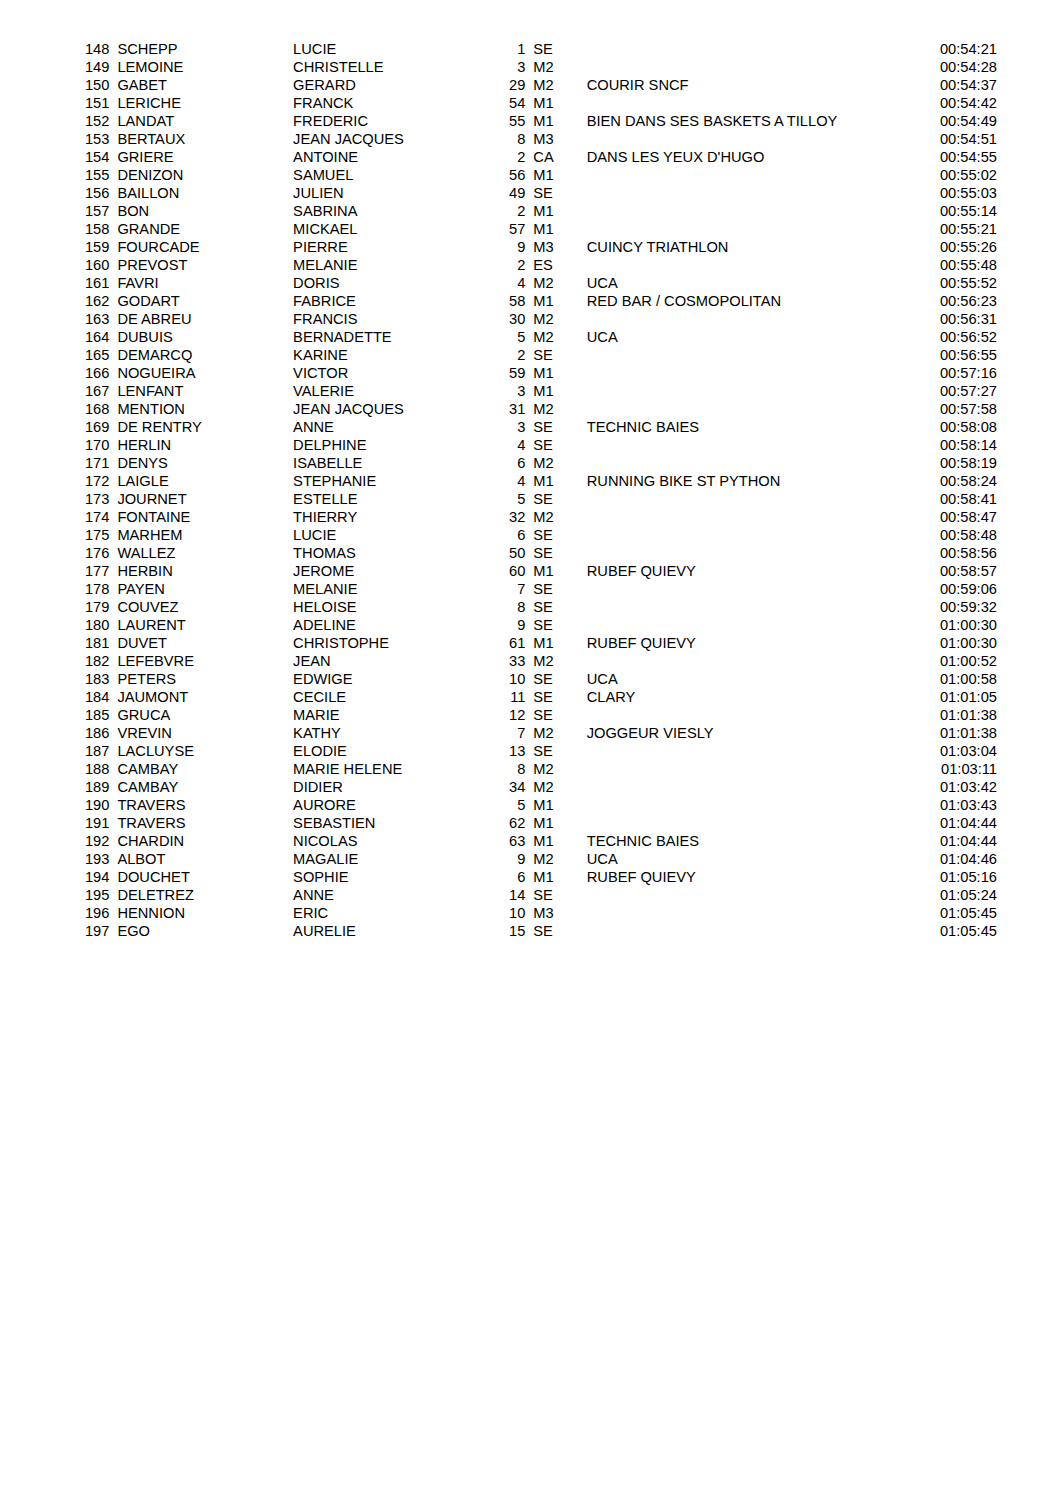| 148 | SCHEPP | LUCIE | 1 | SE | | 00:54:21 |
| 149 | LEMOINE | CHRISTELLE | 3 | M2 | | 00:54:28 |
| 150 | GABET | GERARD | 29 | M2 | COURIR SNCF | 00:54:37 |
| 151 | LERICHE | FRANCK | 54 | M1 | | 00:54:42 |
| 152 | LANDAT | FREDERIC | 55 | M1 | BIEN DANS SES BASKETS A TILLOY | 00:54:49 |
| 153 | BERTAUX | JEAN JACQUES | 8 | M3 | | 00:54:51 |
| 154 | GRIERE | ANTOINE | 2 | CA | DANS LES YEUX D'HUGO | 00:54:55 |
| 155 | DENIZON | SAMUEL | 56 | M1 | | 00:55:02 |
| 156 | BAILLON | JULIEN | 49 | SE | | 00:55:03 |
| 157 | BON | SABRINA | 2 | M1 | | 00:55:14 |
| 158 | GRANDE | MICKAEL | 57 | M1 | | 00:55:21 |
| 159 | FOURCADE | PIERRE | 9 | M3 | CUINCY TRIATHLON | 00:55:26 |
| 160 | PREVOST | MELANIE | 2 | ES | | 00:55:48 |
| 161 | FAVRI | DORIS | 4 | M2 | UCA | 00:55:52 |
| 162 | GODART | FABRICE | 58 | M1 | RED BAR / COSMOPOLITAN | 00:56:23 |
| 163 | DE ABREU | FRANCIS | 30 | M2 | | 00:56:31 |
| 164 | DUBUIS | BERNADETTE | 5 | M2 | UCA | 00:56:52 |
| 165 | DEMARCQ | KARINE | 2 | SE | | 00:56:55 |
| 166 | NOGUEIRA | VICTOR | 59 | M1 | | 00:57:16 |
| 167 | LENFANT | VALERIE | 3 | M1 | | 00:57:27 |
| 168 | MENTION | JEAN JACQUES | 31 | M2 | | 00:57:58 |
| 169 | DE RENTRY | ANNE | 3 | SE | TECHNIC BAIES | 00:58:08 |
| 170 | HERLIN | DELPHINE | 4 | SE | | 00:58:14 |
| 171 | DENYS | ISABELLE | 6 | M2 | | 00:58:19 |
| 172 | LAIGLE | STEPHANIE | 4 | M1 | RUNNING BIKE ST PYTHON | 00:58:24 |
| 173 | JOURNET | ESTELLE | 5 | SE | | 00:58:41 |
| 174 | FONTAINE | THIERRY | 32 | M2 | | 00:58:47 |
| 175 | MARHEM | LUCIE | 6 | SE | | 00:58:48 |
| 176 | WALLEZ | THOMAS | 50 | SE | | 00:58:56 |
| 177 | HERBIN | JEROME | 60 | M1 | RUBEF QUIEVY | 00:58:57 |
| 178 | PAYEN | MELANIE | 7 | SE | | 00:59:06 |
| 179 | COUVEZ | HELOISE | 8 | SE | | 00:59:32 |
| 180 | LAURENT | ADELINE | 9 | SE | | 01:00:30 |
| 181 | DUVET | CHRISTOPHE | 61 | M1 | RUBEF QUIEVY | 01:00:30 |
| 182 | LEFEBVRE | JEAN | 33 | M2 | | 01:00:52 |
| 183 | PETERS | EDWIGE | 10 | SE | UCA | 01:00:58 |
| 184 | JAUMONT | CECILE | 11 | SE | CLARY | 01:01:05 |
| 185 | GRUCA | MARIE | 12 | SE | | 01:01:38 |
| 186 | VREVIN | KATHY | 7 | M2 | JOGGEUR VIESLY | 01:01:38 |
| 187 | LACLUYSE | ELODIE | 13 | SE | | 01:03:04 |
| 188 | CAMBAY | MARIE HELENE | 8 | M2 | | 01:03:11 |
| 189 | CAMBAY | DIDIER | 34 | M2 | | 01:03:42 |
| 190 | TRAVERS | AURORE | 5 | M1 | | 01:03:43 |
| 191 | TRAVERS | SEBASTIEN | 62 | M1 | | 01:04:44 |
| 192 | CHARDIN | NICOLAS | 63 | M1 | TECHNIC BAIES | 01:04:44 |
| 193 | ALBOT | MAGALIE | 9 | M2 | UCA | 01:04:46 |
| 194 | DOUCHET | SOPHIE | 6 | M1 | RUBEF QUIEVY | 01:05:16 |
| 195 | DELETREZ | ANNE | 14 | SE | | 01:05:24 |
| 196 | HENNION | ERIC | 10 | M3 | | 01:05:45 |
| 197 | EGO | AURELIE | 15 | SE | | 01:05:45 |